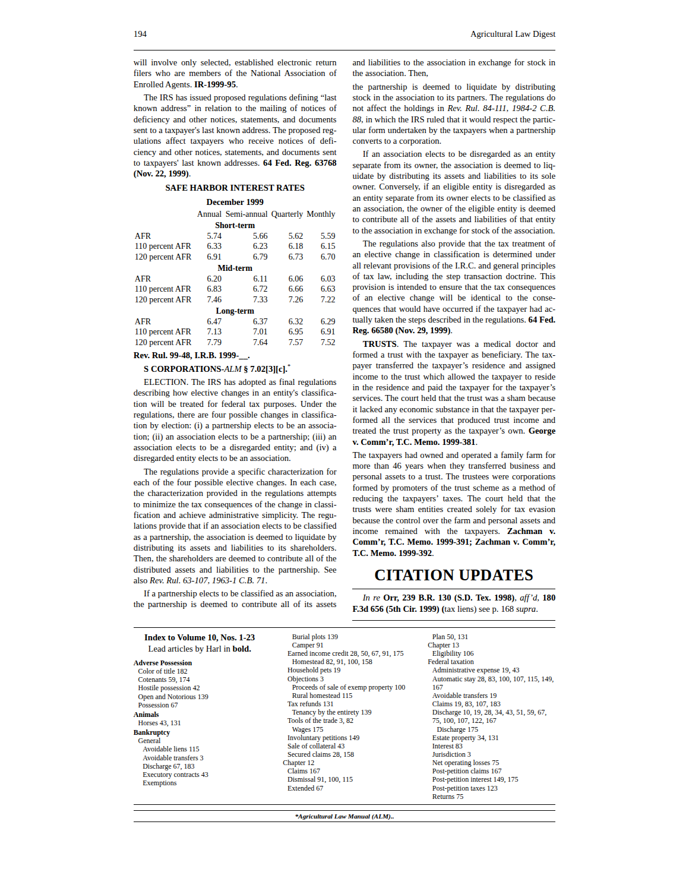194 Agricultural Law Digest
will involve only selected, established electronic return filers who are members of the National Association of Enrolled Agents. IR-1999-95.
The IRS has issued proposed regulations defining “last known address” in relation to the mailing of notices of deficiency and other notices, statements, and documents sent to a taxpayer's last known address. The proposed regulations affect taxpayers who receive notices of deficiency and other notices, statements, and documents sent to taxpayers' last known addresses. 64 Fed. Reg. 63768 (Nov. 22, 1999).
SAFE HARBOR INTEREST RATES
December 1999
| | Annual | Semi-annual | Quarterly | Monthly |
| --- | --- | --- | --- | --- |
| Short-term |
| AFR | 5.74 | 5.66 | 5.62 | 5.59 |
| 110 percent AFR | 6.33 | 6.23 | 6.18 | 6.15 |
| 120 percent AFR | 6.91 | 6.79 | 6.73 | 6.70 |
| Mid-term |
| AFR | 6.20 | 6.11 | 6.06 | 6.03 |
| 110 percent AFR | 6.83 | 6.72 | 6.66 | 6.63 |
| 120 percent AFR | 7.46 | 7.33 | 7.26 | 7.22 |
| Long-term |
| AFR | 6.47 | 6.37 | 6.32 | 6.29 |
| 110 percent AFR | 7.13 | 7.01 | 6.95 | 6.91 |
| 120 percent AFR | 7.79 | 7.64 | 7.57 | 7.52 |
Rev. Rul. 99-48, I.R.B. 1999-__.
S CORPORATIONS-ALM § 7.02[3][c].*
ELECTION. The IRS has adopted as final regulations describing how elective changes in an entity's classification will be treated for federal tax purposes. Under the regulations, there are four possible changes in classification by election: (i) a partnership elects to be an association; (ii) an association elects to be a partnership; (iii) an association elects to be a disregarded entity; and (iv) a disregarded entity elects to be an association.
The regulations provide a specific characterization for each of the four possible elective changes. In each case, the characterization provided in the regulations attempts to minimize the tax consequences of the change in classification and achieve administrative simplicity. The regulations provide that if an association elects to be classified as a partnership, the association is deemed to liquidate by distributing its assets and liabilities to its shareholders. Then, the shareholders are deemed to contribute all of the distributed assets and liabilities to the partnership. See also Rev. Rul. 63-107, 1963-1 C.B. 71.
If a partnership elects to be classified as an association, the partnership is deemed to contribute all of its assets and liabilities to the association in exchange for stock in the association. Then,
the partnership is deemed to liquidate by distributing stock in the association to its partners. The regulations do not affect the holdings in Rev. Rul. 84-111, 1984-2 C.B. 88, in which the IRS ruled that it would respect the particular form undertaken by the taxpayers when a partnership converts to a corporation.
If an association elects to be disregarded as an entity separate from its owner, the association is deemed to liquidate by distributing its assets and liabilities to its sole owner. Conversely, if an eligible entity is disregarded as an entity separate from its owner elects to be classified as an association, the owner of the eligible entity is deemed to contribute all of the assets and liabilities of that entity to the association in exchange for stock of the association.
The regulations also provide that the tax treatment of an elective change in classification is determined under all relevant provisions of the I.R.C. and general principles of tax law, including the step transaction doctrine. This provision is intended to ensure that the tax consequences of an elective change will be identical to the consequences that would have occurred if the taxpayer had actually taken the steps described in the regulations. 64 Fed. Reg. 66580 (Nov. 29, 1999).
TRUSTS. The taxpayer was a medical doctor and formed a trust with the taxpayer as beneficiary. The taxpayer transferred the taxpayer’s residence and assigned income to the trust which allowed the taxpayer to reside in the residence and paid the taxpayer for the taxpayer’s services. The court held that the trust was a sham because it lacked any economic substance in that the taxpayer performed all the services that produced trust income and treated the trust property as the taxpayer’s own. George v. Comm’r, T.C. Memo. 1999-381.
The taxpayers had owned and operated a family farm for more than 46 years when they transferred business and personal assets to a trust. The trustees were corporations formed by promoters of the trust scheme as a method of reducing the taxpayers’ taxes. The court held that the trusts were sham entities created solely for tax evasion because the control over the farm and personal assets and income remained with the taxpayers. Zachman v. Comm’r, T.C. Memo. 1999-391; Zachman v. Comm’r, T.C. Memo. 1999-392.
CITATION UPDATES
In re Orr, 239 B.R. 130 (S.D. Tex. 1998), aff’d, 180 F.3d 656 (5th Cir. 1999) (tax liens) see p. 168 supra.
Index to Volume 10, Nos. 1-23
Lead articles by Harl in bold.
Adverse Possession
Color of title 182
Cotenants 59, 174
Hostile possession 42
Open and Notorious 139
Possession 67
Animals
Horses 43, 131
Bankruptcy
General
Avoidable liens 115
Avoidable transfers 3
Discharge 67, 183
Executory contracts 43
Exemptions
Burial plots 139
Camper 91
Earned income credit 28, 50, 67, 91, 175
Homestead 82, 91, 100, 158
Household pets 19
Objections 3
Proceeds of sale of exemp property 100
Rural homestead 115
Tax refunds 131
Tenancy by the entirety 139
Tools of the trade 3, 82
Wages 175
Involuntary petitions 149
Sale of collateral 43
Secured claims 28, 158
Chapter 12
Claims 167
Dismissal 91, 100, 115
Extended 67
Plan 50, 131
Chapter 13
Eligibility 106
Federal taxation
Administrative expense 19, 43
Automatic stay 28, 83, 100, 107, 115, 149, 167
Avoidable transfers 19
Claims 19, 83, 107, 183
Discharge 10, 19, 28, 34, 43, 51, 59, 67, 75, 100, 107, 122, 167
Discharge 175
Estate property 34, 131
Interest 83
Jurisdiction 3
Net operating losses 75
Post-petition claims 167
Post-petition interest 149, 175
Post-petition taxes 123
Returns 75
*Agricultural Law Manual (ALM)..